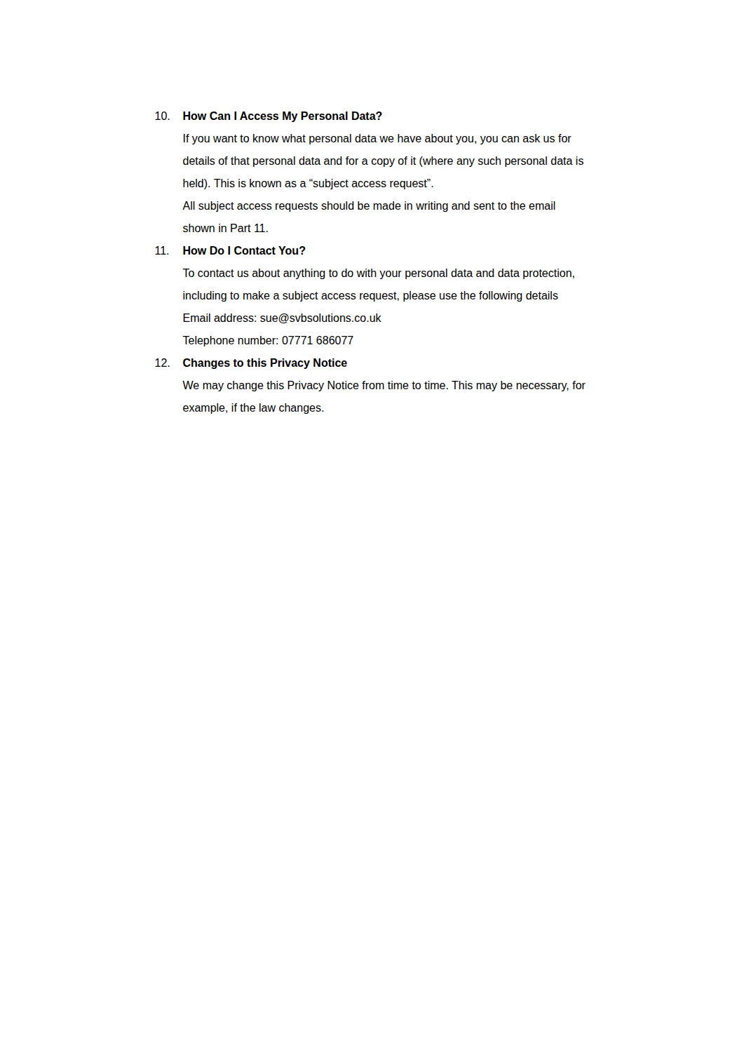How Can I Access My Personal Data?
If you want to know what personal data we have about you, you can ask us for details of that personal data and for a copy of it (where any such personal data is held). This is known as a “subject access request”.
All subject access requests should be made in writing and sent to the email shown in Part 11.
How Do I Contact You?
To contact us about anything to do with your personal data and data protection, including to make a subject access request, please use the following details
Email address: sue@svbsolutions.co.uk
Telephone number: 07771 686077
Changes to this Privacy Notice
We may change this Privacy Notice from time to time. This may be necessary, for example, if the law changes.